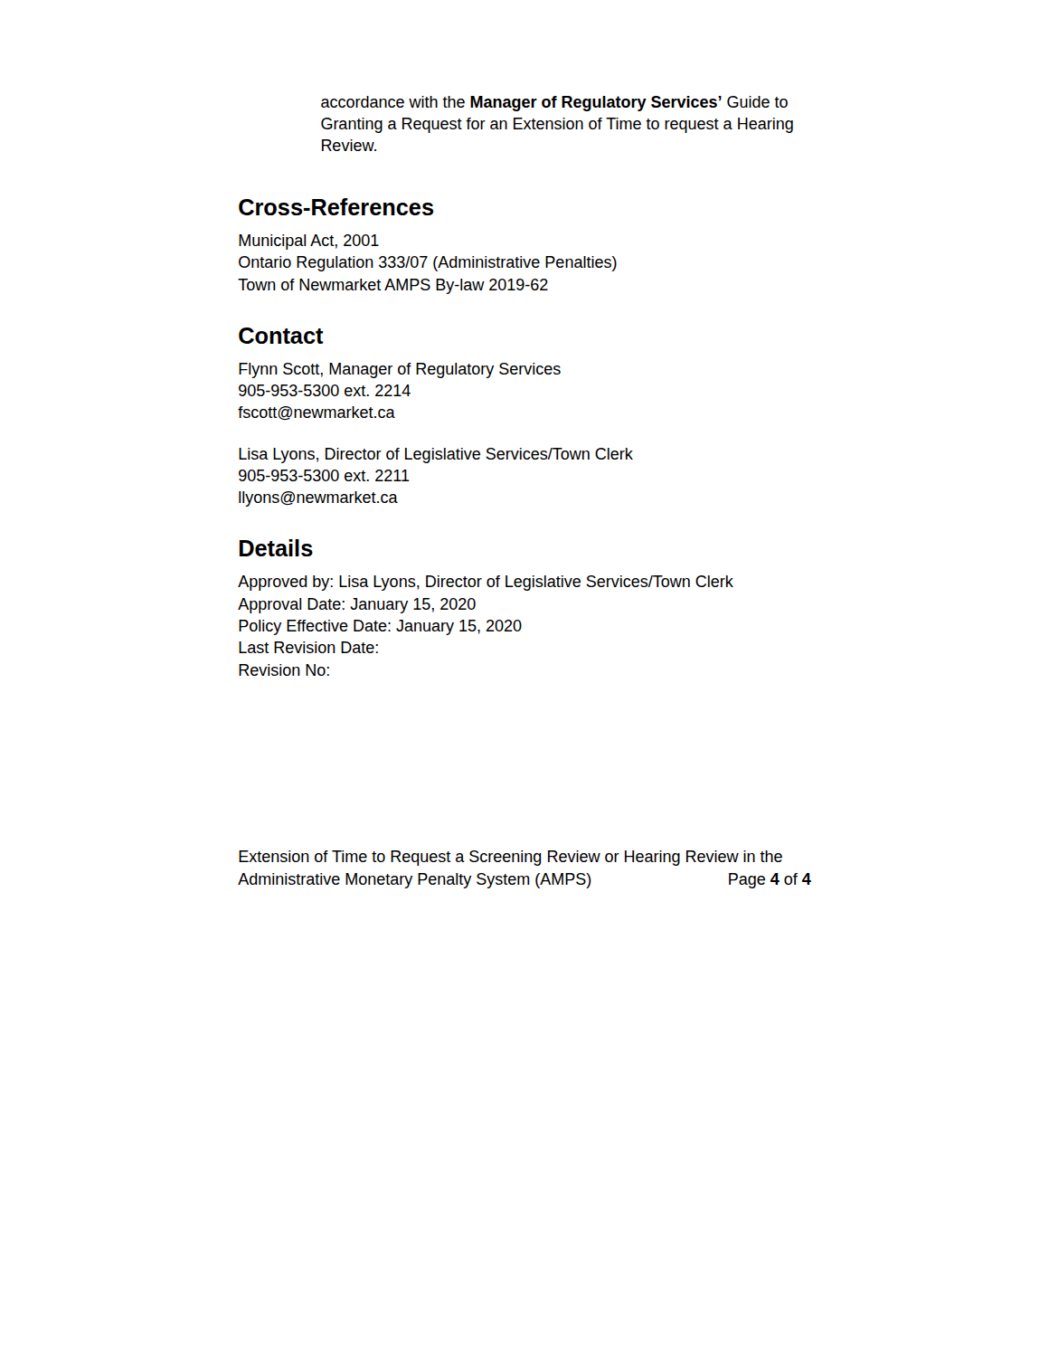accordance with the Manager of Regulatory Services’ Guide to Granting a Request for an Extension of Time to request a Hearing Review.
Cross-References
Municipal Act, 2001
Ontario Regulation 333/07 (Administrative Penalties)
Town of Newmarket AMPS By-law 2019-62
Contact
Flynn Scott, Manager of Regulatory Services
905-953-5300 ext. 2214
fscott@newmarket.ca
Lisa Lyons, Director of Legislative Services/Town Clerk
905-953-5300 ext. 2211
llyons@newmarket.ca
Details
Approved by: Lisa Lyons, Director of Legislative Services/Town Clerk
Approval Date: January 15, 2020
Policy Effective Date: January 15, 2020
Last Revision Date:
Revision No:
Extension of Time to Request a Screening Review or Hearing Review in the
Administrative Monetary Penalty System (AMPS)
Page 4 of 4